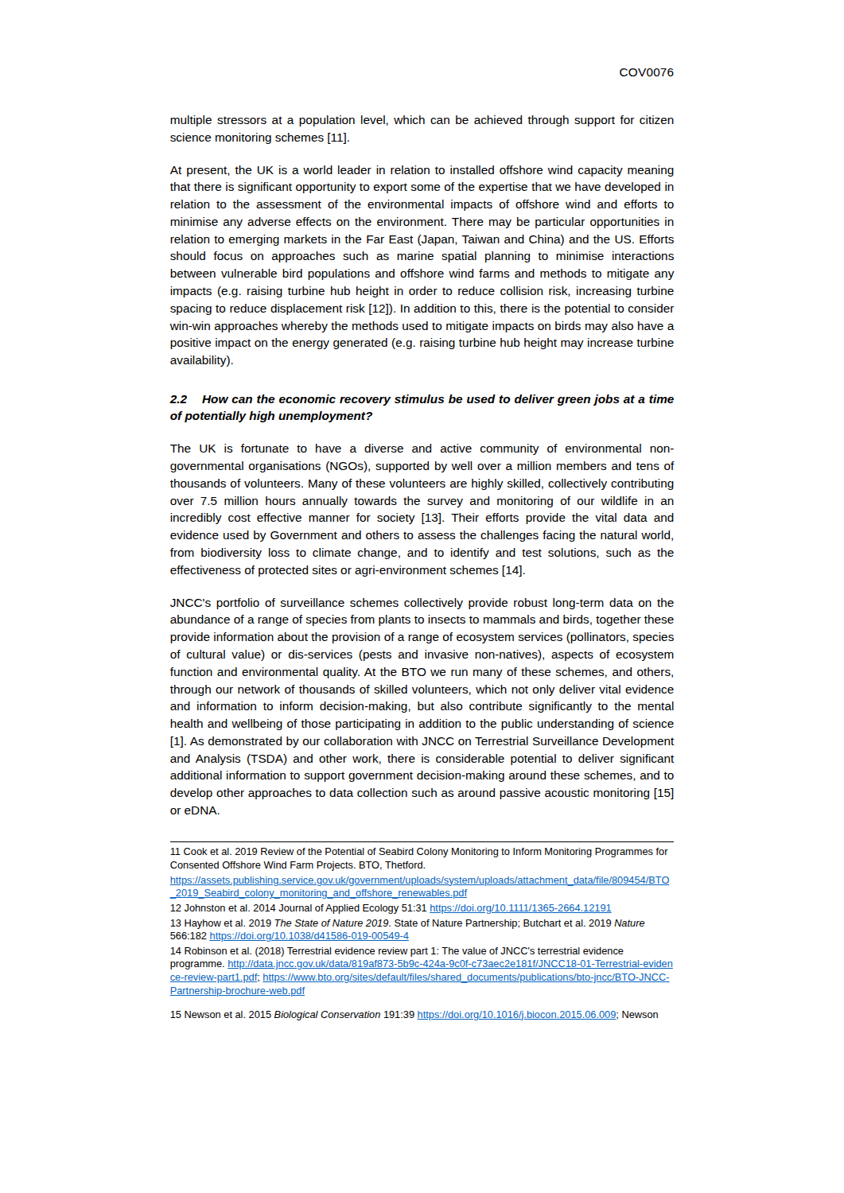COV0076
multiple stressors at a population level, which can be achieved through support for citizen science monitoring schemes [11].
At present, the UK is a world leader in relation to installed offshore wind capacity meaning that there is significant opportunity to export some of the expertise that we have developed in relation to the assessment of the environmental impacts of offshore wind and efforts to minimise any adverse effects on the environment. There may be particular opportunities in relation to emerging markets in the Far East (Japan, Taiwan and China) and the US. Efforts should focus on approaches such as marine spatial planning to minimise interactions between vulnerable bird populations and offshore wind farms and methods to mitigate any impacts (e.g. raising turbine hub height in order to reduce collision risk, increasing turbine spacing to reduce displacement risk [12]). In addition to this, there is the potential to consider win-win approaches whereby the methods used to mitigate impacts on birds may also have a positive impact on the energy generated (e.g. raising turbine hub height may increase turbine availability).
2.2 How can the economic recovery stimulus be used to deliver green jobs at a time of potentially high unemployment?
The UK is fortunate to have a diverse and active community of environmental non-governmental organisations (NGOs), supported by well over a million members and tens of thousands of volunteers. Many of these volunteers are highly skilled, collectively contributing over 7.5 million hours annually towards the survey and monitoring of our wildlife in an incredibly cost effective manner for society [13]. Their efforts provide the vital data and evidence used by Government and others to assess the challenges facing the natural world, from biodiversity loss to climate change, and to identify and test solutions, such as the effectiveness of protected sites or agri-environment schemes [14].
JNCC's portfolio of surveillance schemes collectively provide robust long-term data on the abundance of a range of species from plants to insects to mammals and birds, together these provide information about the provision of a range of ecosystem services (pollinators, species of cultural value) or dis-services (pests and invasive non-natives), aspects of ecosystem function and environmental quality. At the BTO we run many of these schemes, and others, through our network of thousands of skilled volunteers, which not only deliver vital evidence and information to inform decision-making, but also contribute significantly to the mental health and wellbeing of those participating in addition to the public understanding of science [1]. As demonstrated by our collaboration with JNCC on Terrestrial Surveillance Development and Analysis (TSDA) and other work, there is considerable potential to deliver significant additional information to support government decision-making around these schemes, and to develop other approaches to data collection such as around passive acoustic monitoring [15] or eDNA.
11 Cook et al. 2019 Review of the Potential of Seabird Colony Monitoring to Inform Monitoring Programmes for Consented Offshore Wind Farm Projects. BTO, Thetford.
https://assets.publishing.service.gov.uk/government/uploads/system/uploads/attachment_data/file/809454/BTO_2019_Seabird_colony_monitoring_and_offshore_renewables.pdf
12 Johnston et al. 2014 Journal of Applied Ecology 51:31 https://doi.org/10.1111/1365-2664.12191
13 Hayhow et al. 2019 The State of Nature 2019. State of Nature Partnership; Butchart et al. 2019 Nature 566:182 https://doi.org/10.1038/d41586-019-00549-4
14 Robinson et al. (2018) Terrestrial evidence review part 1: The value of JNCC's terrestrial evidence programme. http://data.jncc.gov.uk/data/819af873-5b9c-424a-9c0f-c73aec2e181f/JNCC18-01-Terrestrial-evidence-review-part1.pdf; https://www.bto.org/sites/default/files/shared_documents/publications/bto-jncc/BTO-JNCC-Partnership-brochure-web.pdf
15 Newson et al. 2015 Biological Conservation 191:39 https://doi.org/10.1016/j.biocon.2015.06.009; Newson